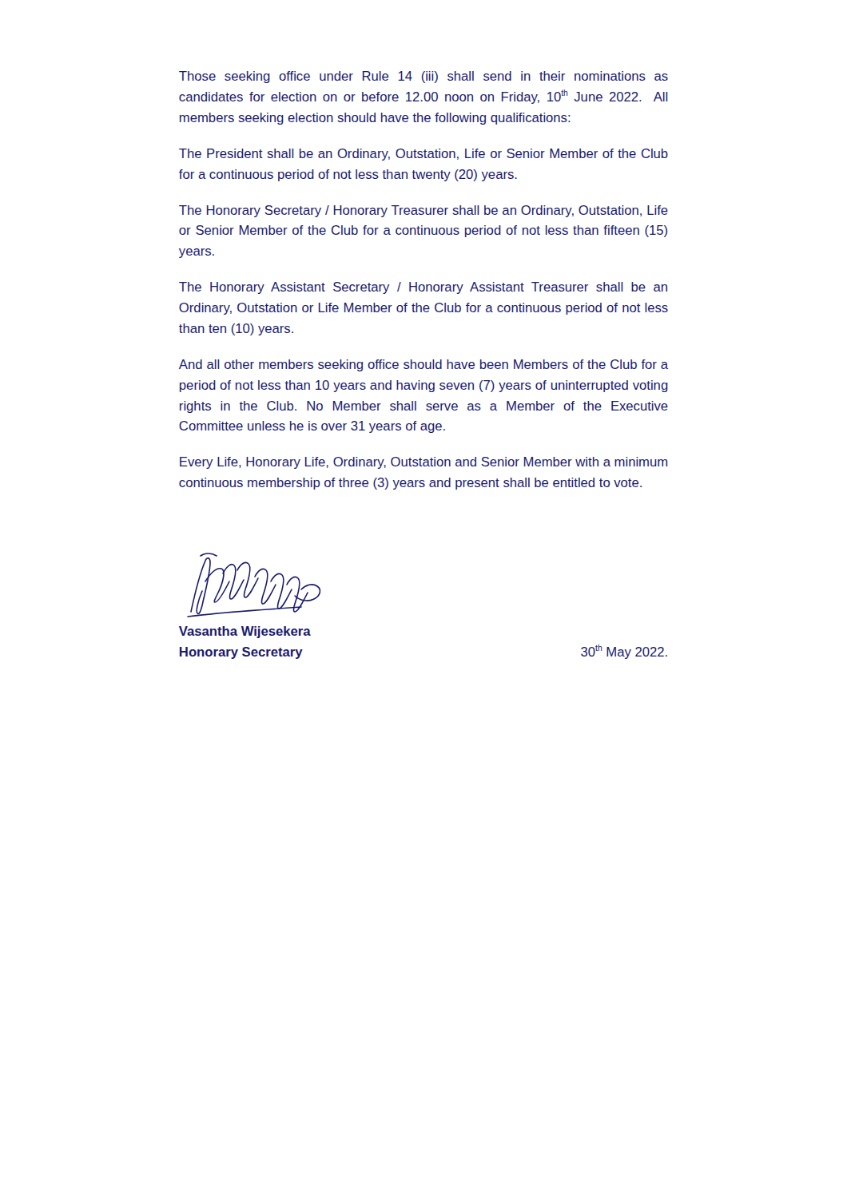Those seeking office under Rule 14 (iii) shall send in their nominations as candidates for election on or before 12.00 noon on Friday, 10th June 2022. All members seeking election should have the following qualifications:
The President shall be an Ordinary, Outstation, Life or Senior Member of the Club for a continuous period of not less than twenty (20) years.
The Honorary Secretary / Honorary Treasurer shall be an Ordinary, Outstation, Life or Senior Member of the Club for a continuous period of not less than fifteen (15) years.
The Honorary Assistant Secretary / Honorary Assistant Treasurer shall be an Ordinary, Outstation or Life Member of the Club for a continuous period of not less than ten (10) years.
And all other members seeking office should have been Members of the Club for a period of not less than 10 years and having seven (7) years of uninterrupted voting rights in the Club. No Member shall serve as a Member of the Executive Committee unless he is over 31 years of age.
Every Life, Honorary Life, Ordinary, Outstation and Senior Member with a minimum continuous membership of three (3) years and present shall be entitled to vote.
Vasantha Wijesekera
Honorary Secretary 30th May 2022.